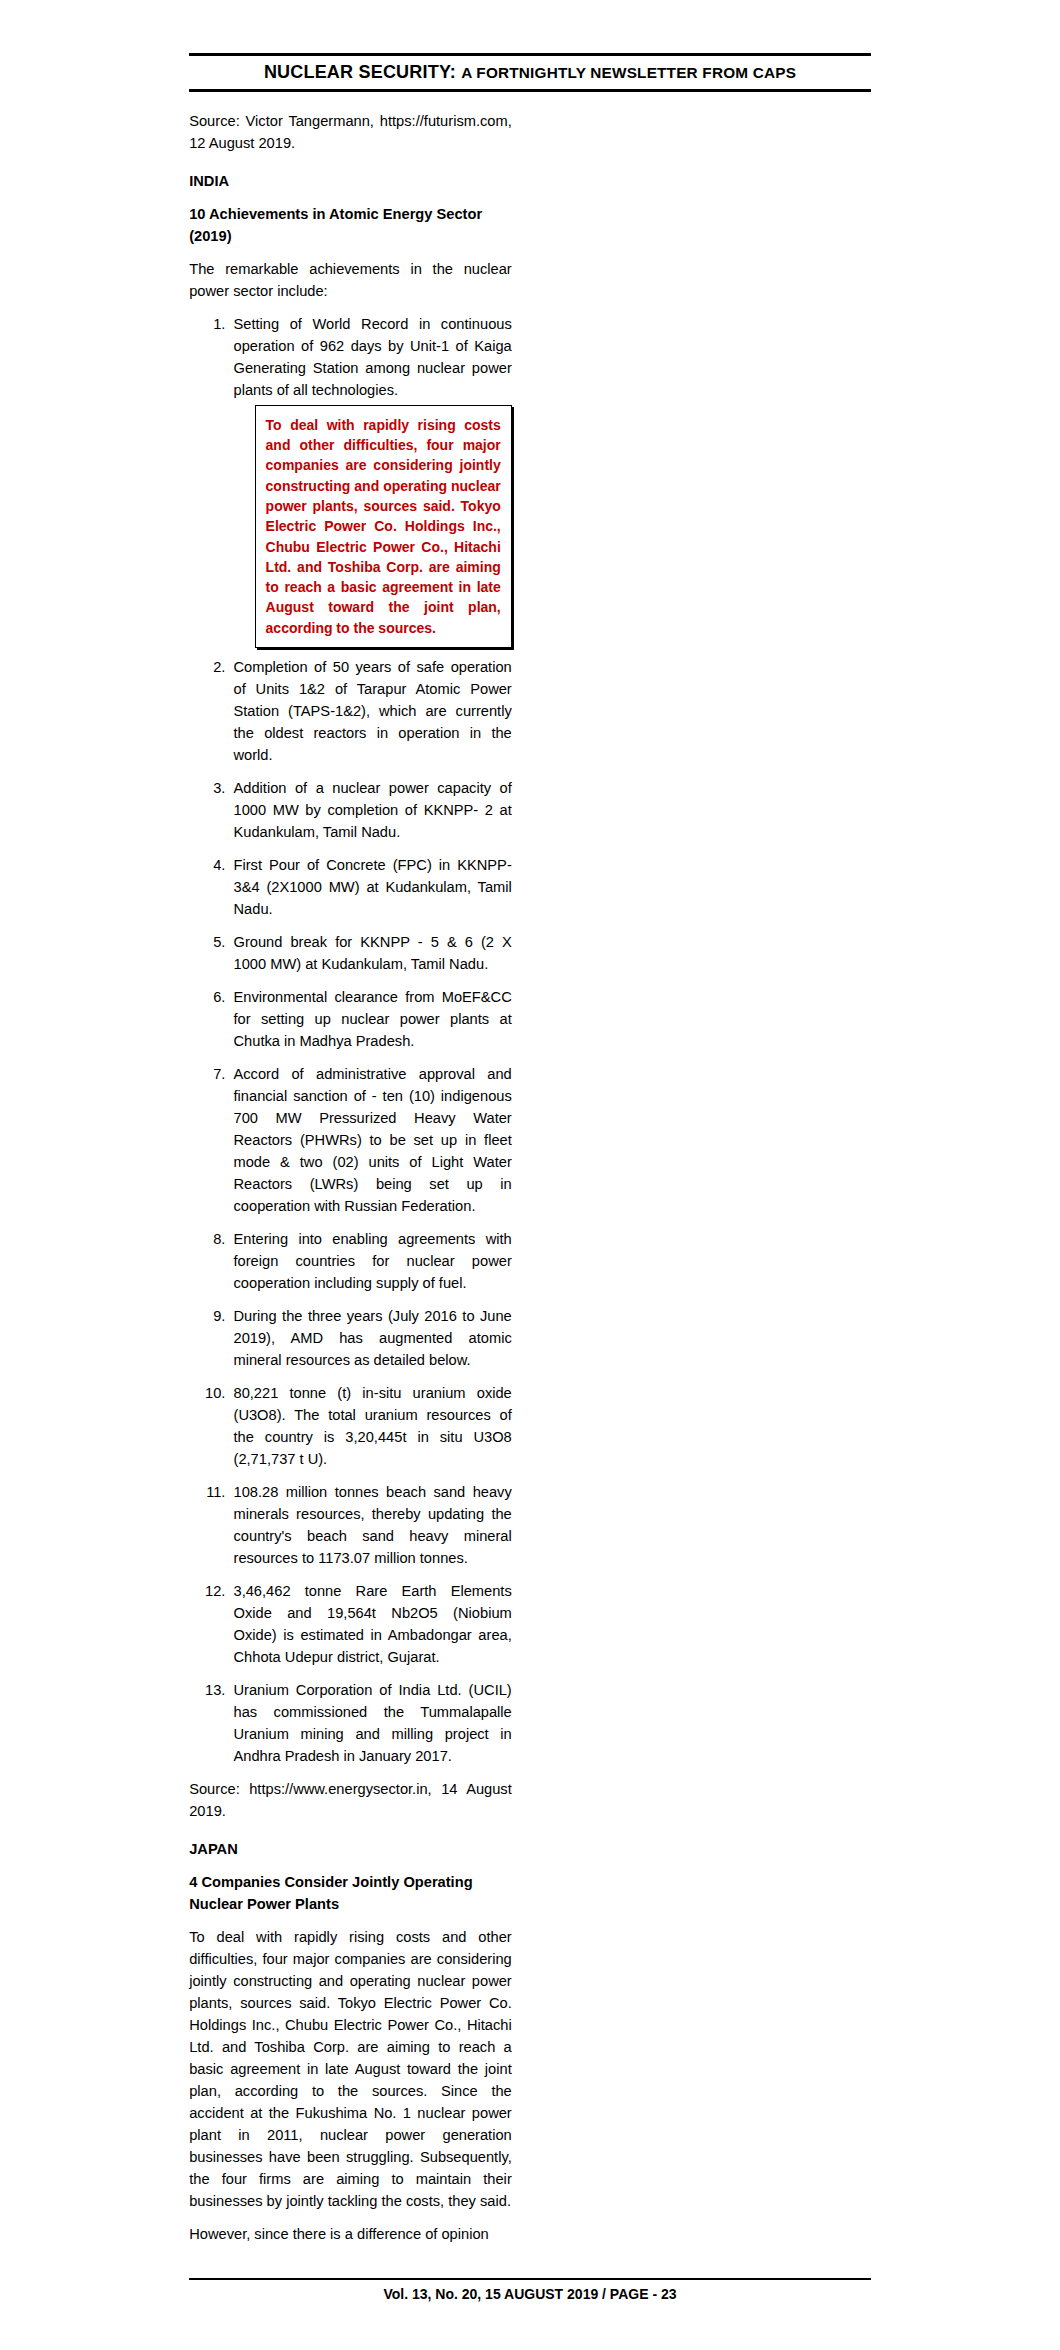NUCLEAR SECURITY: A FORTNIGHTLY NEWSLETTER FROM CAPS
Source: Victor Tangermann, https://futurism.com, 12 August 2019.
INDIA
10 Achievements in Atomic Energy Sector (2019)
The remarkable achievements in the nuclear power sector include:
Setting of World Record in continuous operation of 962 days by Unit-1 of Kaiga Generating Station among nuclear power plants of all technologies.
To deal with rapidly rising costs and other difficulties, four major companies are considering jointly constructing and operating nuclear power plants, sources said. Tokyo Electric Power Co. Holdings Inc., Chubu Electric Power Co., Hitachi Ltd. and Toshiba Corp. are aiming to reach a basic agreement in late August toward the joint plan, according to the sources.
Completion of 50 years of safe operation of Units 1&2 of Tarapur Atomic Power Station (TAPS-1&2), which are currently the oldest reactors in operation in the world.
Addition of a nuclear power capacity of 1000 MW by completion of KKNPP- 2 at Kudankulam, Tamil Nadu.
First Pour of Concrete (FPC) in KKNPP-3&4 (2X1000 MW) at Kudankulam, Tamil Nadu.
Ground break for KKNPP - 5 & 6 (2 X 1000 MW) at Kudankulam, Tamil Nadu.
Environmental clearance from MoEF&CC for setting up nuclear power plants at Chutka in Madhya Pradesh.
Accord of administrative approval and financial sanction of - ten (10) indigenous 700 MW Pressurized Heavy Water Reactors (PHWRs) to be set up in fleet mode & two (02) units of Light Water Reactors (LWRs) being set up in cooperation with Russian Federation.
Entering into enabling agreements with foreign countries for nuclear power cooperation including supply of fuel.
During the three years (July 2016 to June 2019), AMD has augmented atomic mineral resources as detailed below.
80,221 tonne (t) in-situ uranium oxide (U3O8). The total uranium resources of the country is 3,20,445t in situ U3O8 (2,71,737 t U).
108.28 million tonnes beach sand heavy minerals resources, thereby updating the country's beach sand heavy mineral resources to 1173.07 million tonnes.
3,46,462 tonne Rare Earth Elements Oxide and 19,564t Nb2O5 (Niobium Oxide) is estimated in Ambadongar area, Chhota Udepur district, Gujarat.
Uranium Corporation of India Ltd. (UCIL) has commissioned the Tummalapalle Uranium mining and milling project in Andhra Pradesh in January 2017.
Source: https://www.energysector.in, 14 August 2019.
JAPAN
4 Companies Consider Jointly Operating Nuclear Power Plants
To deal with rapidly rising costs and other difficulties, four major companies are considering jointly constructing and operating nuclear power plants, sources said. Tokyo Electric Power Co. Holdings Inc., Chubu Electric Power Co., Hitachi Ltd. and Toshiba Corp. are aiming to reach a basic agreement in late August toward the joint plan, according to the sources. Since the accident at the Fukushima No. 1 nuclear power plant in 2011, nuclear power generation businesses have been struggling. Subsequently, the four firms are aiming to maintain their businesses by jointly tackling the costs, they said.
However, since there is a difference of opinion
Vol. 13, No. 20, 15 AUGUST 2019 / PAGE - 23